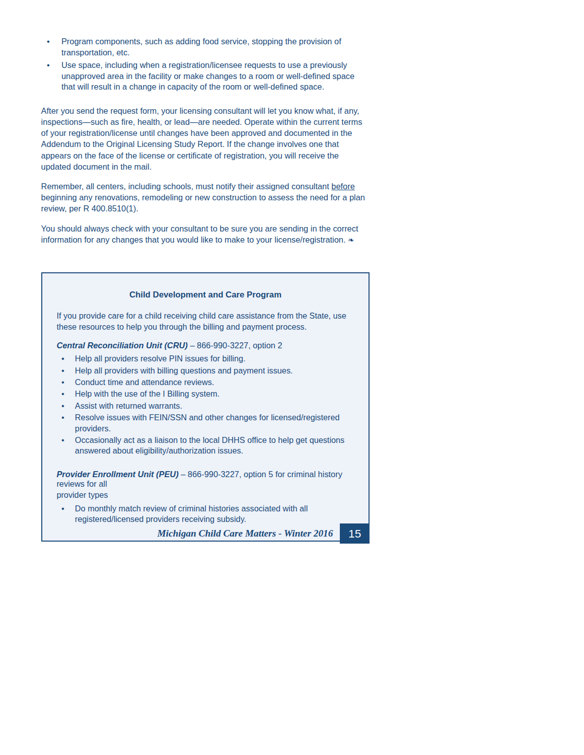Program components, such as adding food service, stopping the provision of transportation, etc.
Use space, including when a registration/licensee requests to use a previously unapproved area in the facility or make changes to a room or well-defined space that will result in a change in capacity of the room or well-defined space.
After you send the request form, your licensing consultant will let you know what, if any, inspections—such as fire, health, or lead—are needed. Operate within the current terms of your registration/license until changes have been approved and documented in the Addendum to the Original Licensing Study Report. If the change involves one that appears on the face of the license or certificate of registration, you will receive the updated document in the mail.
Remember, all centers, including schools, must notify their assigned consultant before beginning any renovations, remodeling or new construction to assess the need for a plan review, per R 400.8510(1).
You should always check with your consultant to be sure you are sending in the correct information for any changes that you would like to make to your license/registration. ❧
Child Development and Care Program
If you provide care for a child receiving child care assistance from the State, use these resources to help you through the billing and payment process.
Central Reconciliation Unit (CRU) – 866-990-3227, option 2
Help all providers resolve PIN issues for billing.
Help all providers with billing questions and payment issues.
Conduct time and attendance reviews.
Help with the use of the I Billing system.
Assist with returned warrants.
Resolve issues with FEIN/SSN and other changes for licensed/registered providers.
Occasionally act as a liaison to the local DHHS office to help get questions answered about eligibility/authorization issues.
Provider Enrollment Unit (PEU) – 866-990-3227, option 5 for criminal history reviews for all
provider types
Do monthly match review of criminal histories associated with all registered/licensed providers receiving subsidy.
Michigan Child Care Matters - Winter 2016
15